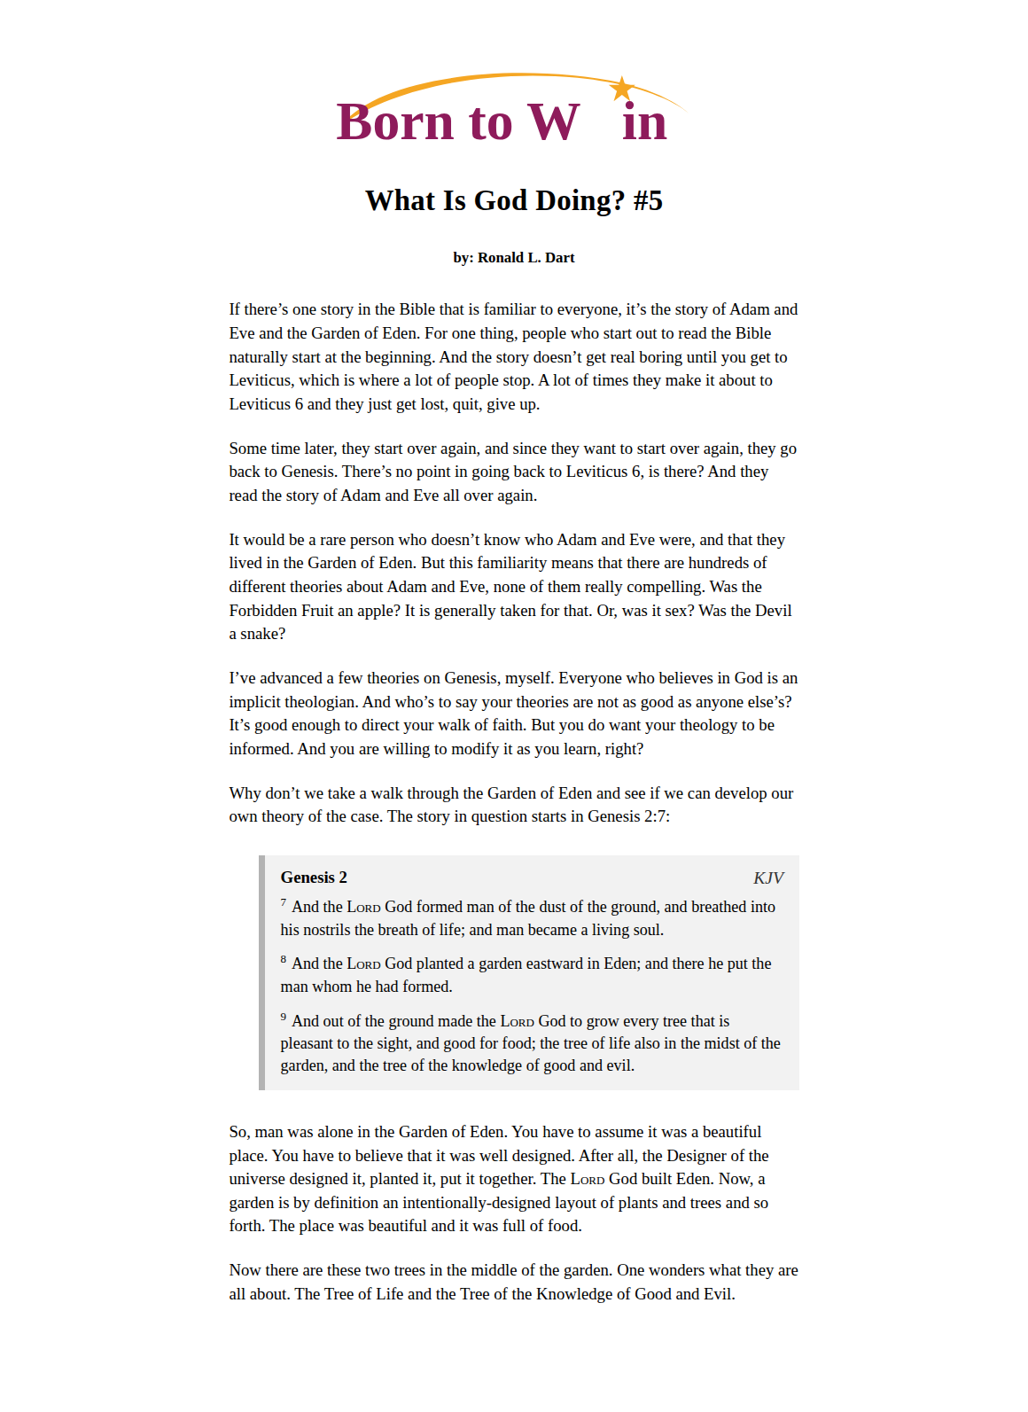Born to W in
What Is God Doing? #5
by: Ronald L. Dart
If there’s one story in the Bible that is familiar to everyone, it’s the story of Adam and Eve and the Garden of Eden. For one thing, people who start out to read the Bible naturally start at the beginning. And the story doesn’t get real boring until you get to Leviticus, which is where a lot of people stop. A lot of times they make it about to Leviticus 6 and they just get lost, quit, give up.
Some time later, they start over again, and since they want to start over again, they go back to Genesis. There’s no point in going back to Leviticus 6, is there? And they read the story of Adam and Eve all over again.
It would be a rare person who doesn’t know who Adam and Eve were, and that they lived in the Garden of Eden. But this familiarity means that there are hundreds of different theories about Adam and Eve, none of them really compelling. Was the Forbidden Fruit an apple? It is generally taken for that. Or, was it sex? Was the Devil a snake?
I’ve advanced a few theories on Genesis, myself. Everyone who believes in God is an implicit theologian. And who’s to say your theories are not as good as anyone else’s? It’s good enough to direct your walk of faith. But you do want your theology to be informed. And you are willing to modify it as you learn, right?
Why don’t we take a walk through the Garden of Eden and see if we can develop our own theory of the case. The story in question starts in Genesis 2:7:
KJVGenesis 2
7 And the Lord God formed man of the dust of the ground, and breathed into his nostrils the breath of life; and man became a living soul.
8 And the Lord God planted a garden eastward in Eden; and there he put the man whom he had formed.
9 And out of the ground made the Lord God to grow every tree that is pleasant to the sight, and good for food; the tree of life also in the midst of the garden, and the tree of the knowledge of good and evil.
So, man was alone in the Garden of Eden. You have to assume it was a beautiful place. You have to believe that it was well designed. After all, the Designer of the universe designed it, planted it, put it together. The Lord God built Eden. Now, a garden is by definition an intentionally-designed layout of plants and trees and so forth. The place was beautiful and it was full of food.
Now there are these two trees in the middle of the garden. One wonders what they are all about. The Tree of Life and the Tree of the Knowledge of Good and Evil.